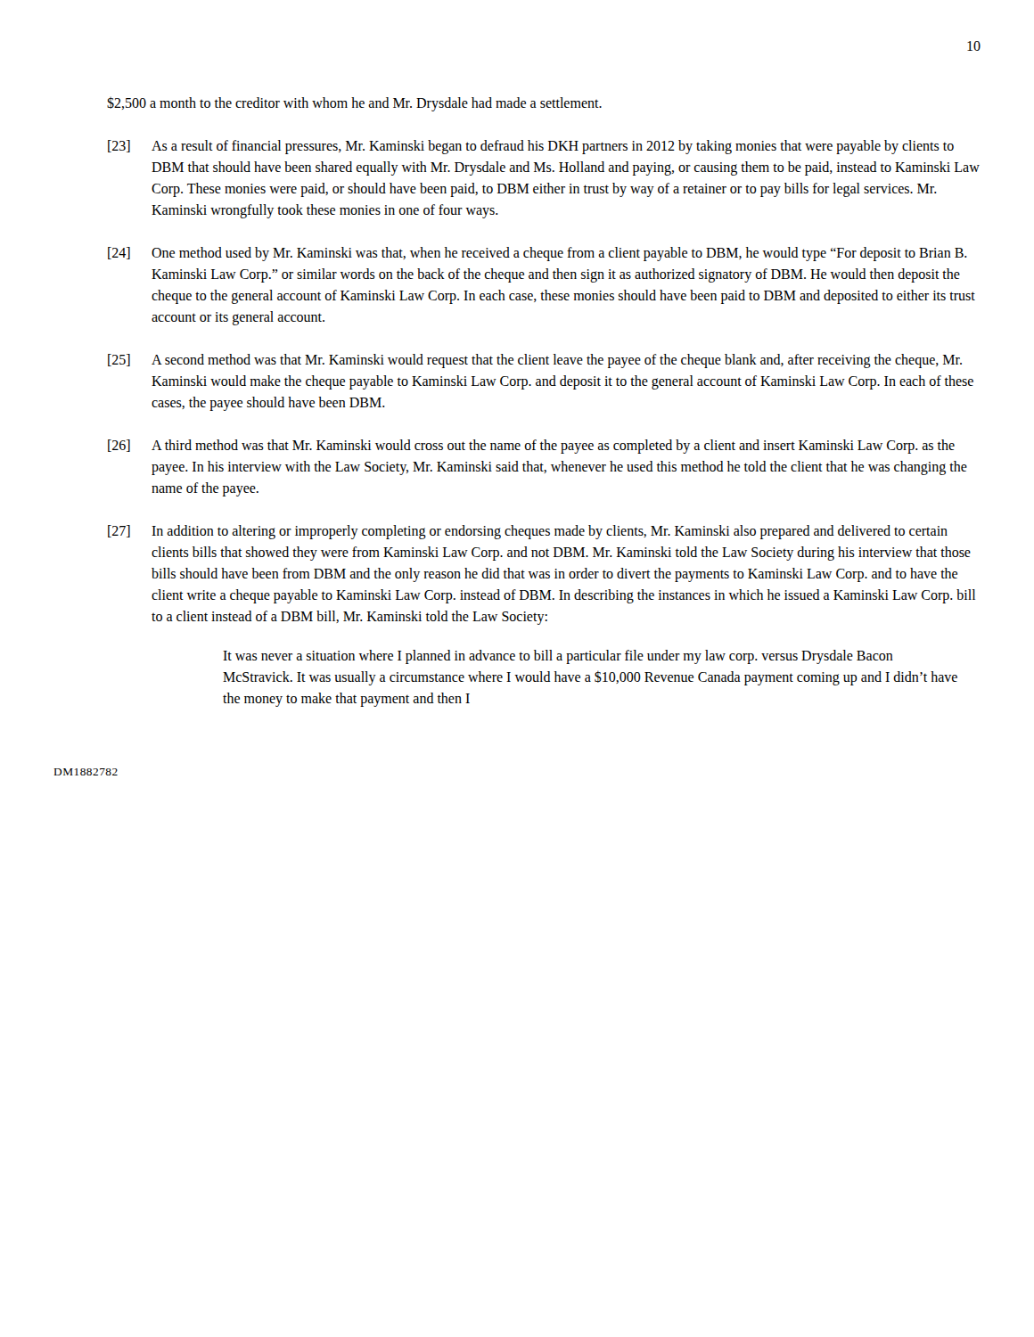10
$2,500 a month to the creditor with whom he and Mr. Drysdale had made a settlement.
[23]
As a result of financial pressures, Mr. Kaminski began to defraud his DKH partners in 2012 by taking monies that were payable by clients to DBM that should have been shared equally with Mr. Drysdale and Ms. Holland and paying, or causing them to be paid, instead to Kaminski Law Corp. These monies were paid, or should have been paid, to DBM either in trust by way of a retainer or to pay bills for legal services. Mr. Kaminski wrongfully took these monies in one of four ways.
[24]
One method used by Mr. Kaminski was that, when he received a cheque from a client payable to DBM, he would type “For deposit to Brian B. Kaminski Law Corp.” or similar words on the back of the cheque and then sign it as authorized signatory of DBM. He would then deposit the cheque to the general account of Kaminski Law Corp. In each case, these monies should have been paid to DBM and deposited to either its trust account or its general account.
[25]
A second method was that Mr. Kaminski would request that the client leave the payee of the cheque blank and, after receiving the cheque, Mr. Kaminski would make the cheque payable to Kaminski Law Corp. and deposit it to the general account of Kaminski Law Corp. In each of these cases, the payee should have been DBM.
[26]
A third method was that Mr. Kaminski would cross out the name of the payee as completed by a client and insert Kaminski Law Corp. as the payee. In his interview with the Law Society, Mr. Kaminski said that, whenever he used this method he told the client that he was changing the name of the payee.
[27]
In addition to altering or improperly completing or endorsing cheques made by clients, Mr. Kaminski also prepared and delivered to certain clients bills that showed they were from Kaminski Law Corp. and not DBM. Mr. Kaminski told the Law Society during his interview that those bills should have been from DBM and the only reason he did that was in order to divert the payments to Kaminski Law Corp. and to have the client write a cheque payable to Kaminski Law Corp. instead of DBM. In describing the instances in which he issued a Kaminski Law Corp. bill to a client instead of a DBM bill, Mr. Kaminski told the Law Society:
It was never a situation where I planned in advance to bill a particular file under my law corp. versus Drysdale Bacon McStravick. It was usually a circumstance where I would have a $10,000 Revenue Canada payment coming up and I didn’t have the money to make that payment and then I
DM1882782